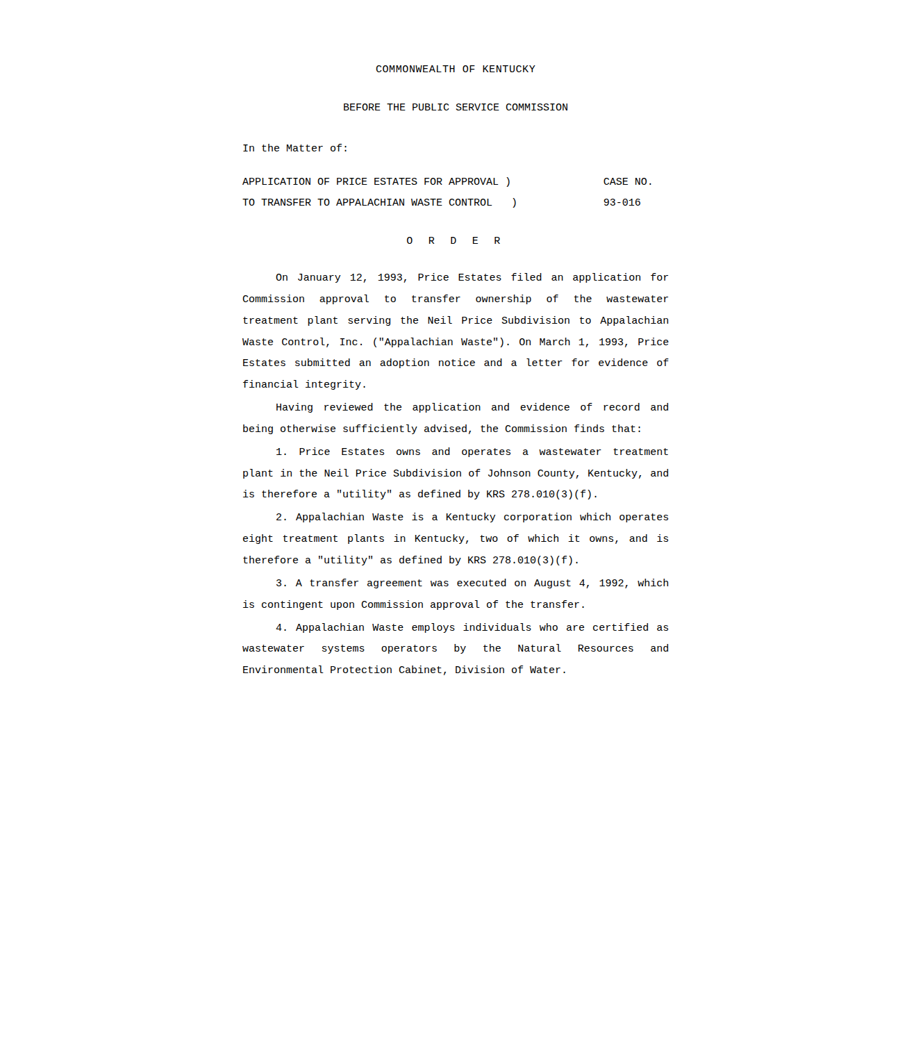COMMONWEALTH OF KENTUCKY
BEFORE THE PUBLIC SERVICE COMMISSION
In the Matter of:
| APPLICATION OF PRICE ESTATES FOR APPROVAL ) | CASE NO. |
| TO TRANSFER TO APPALACHIAN WASTE CONTROL ) | 93-016 |
O R D E R
On January 12, 1993, Price Estates filed an application for Commission approval to transfer ownership of the wastewater treatment plant serving the Neil Price Subdivision to Appalachian Waste Control, Inc. ("Appalachian Waste"). On March 1, 1993, Price Estates submitted an adoption notice and a letter for evidence of financial integrity.
Having reviewed the application and evidence of record and being otherwise sufficiently advised, the Commission finds that:
1. Price Estates owns and operates a wastewater treatment plant in the Neil Price Subdivision of Johnson County, Kentucky, and is therefore a "utility" as defined by KRS 278.010(3)(f).
2. Appalachian Waste is a Kentucky corporation which operates eight treatment plants in Kentucky, two of which it owns, and is therefore a "utility" as defined by KRS 278.010(3)(f).
3. A transfer agreement was executed on August 4, 1992, which is contingent upon Commission approval of the transfer.
4. Appalachian Waste employs individuals who are certified as wastewater systems operators by the Natural Resources and Environmental Protection Cabinet, Division of Water.